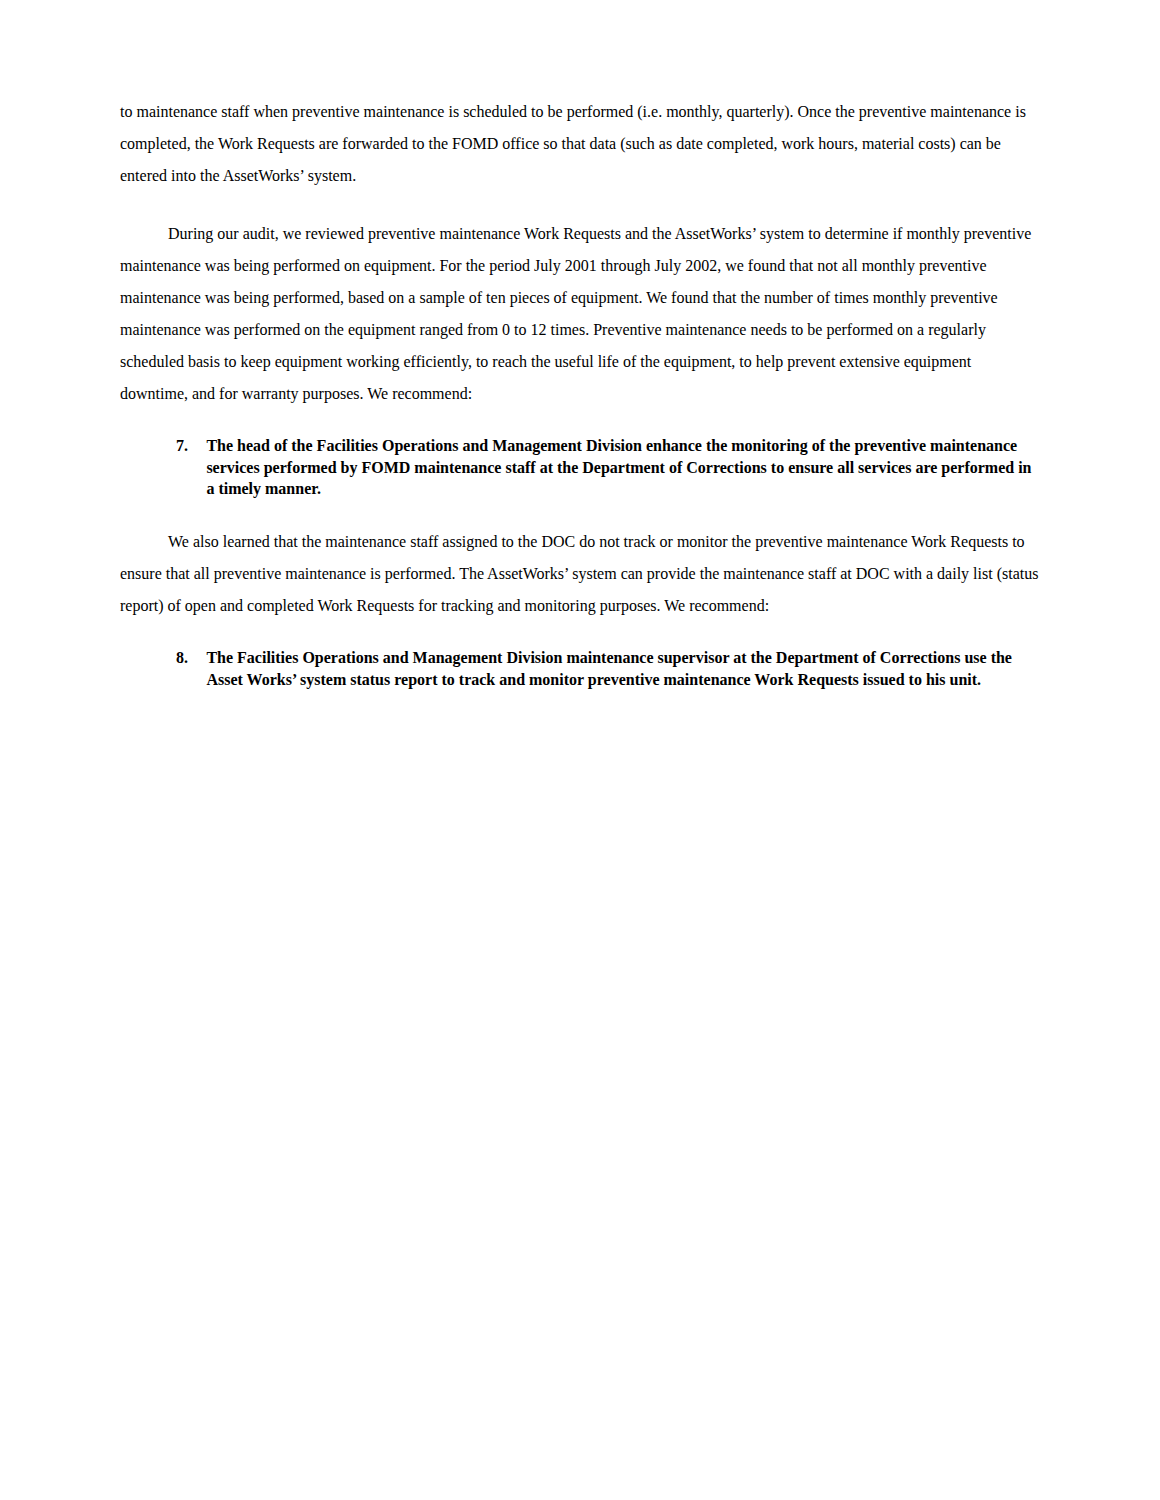to maintenance staff when preventive maintenance is scheduled to be performed (i.e. monthly, quarterly). Once the preventive maintenance is completed, the Work Requests are forwarded to the FOMD office so that data (such as date completed, work hours, material costs) can be entered into the AssetWorks’ system.
During our audit, we reviewed preventive maintenance Work Requests and the AssetWorks’ system to determine if monthly preventive maintenance was being performed on equipment. For the period July 2001 through July 2002, we found that not all monthly preventive maintenance was being performed, based on a sample of ten pieces of equipment. We found that the number of times monthly preventive maintenance was performed on the equipment ranged from 0 to 12 times. Preventive maintenance needs to be performed on a regularly scheduled basis to keep equipment working efficiently, to reach the useful life of the equipment, to help prevent extensive equipment downtime, and for warranty purposes. We recommend:
The head of the Facilities Operations and Management Division enhance the monitoring of the preventive maintenance services performed by FOMD maintenance staff at the Department of Corrections to ensure all services are performed in a timely manner.
We also learned that the maintenance staff assigned to the DOC do not track or monitor the preventive maintenance Work Requests to ensure that all preventive maintenance is performed. The AssetWorks’ system can provide the maintenance staff at DOC with a daily list (status report) of open and completed Work Requests for tracking and monitoring purposes. We recommend:
The Facilities Operations and Management Division maintenance supervisor at the Department of Corrections use the Asset Works’ system status report to track and monitor preventive maintenance Work Requests issued to his unit.